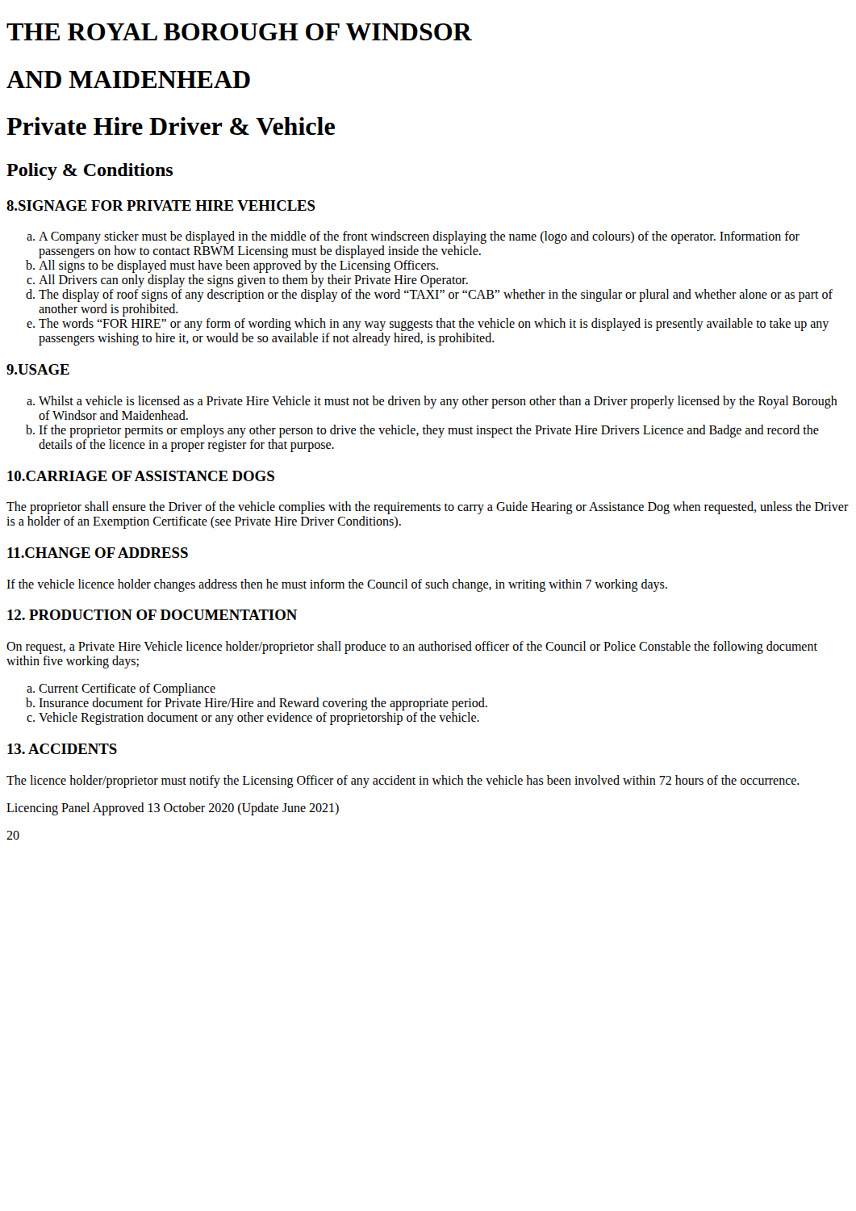THE ROYAL BOROUGH OF WINDSOR
AND MAIDENHEAD
Private Hire Driver & Vehicle
Policy & Conditions
8.SIGNAGE FOR PRIVATE HIRE VEHICLES
A Company sticker must be displayed in the middle of the front windscreen displaying the name (logo and colours) of the operator. Information for passengers on how to contact RBWM Licensing must be displayed inside the vehicle.
All signs to be displayed must have been approved by the Licensing Officers.
All Drivers can only display the signs given to them by their Private Hire Operator.
The display of roof signs of any description or the display of the word “TAXI” or “CAB” whether in the singular or plural and whether alone or as part of another word is prohibited.
The words “FOR HIRE” or any form of wording which in any way suggests that the vehicle on which it is displayed is presently available to take up any passengers wishing to hire it, or would be so available if not already hired, is prohibited.
9.USAGE
Whilst a vehicle is licensed as a Private Hire Vehicle it must not be driven by any other person other than a Driver properly licensed by the Royal Borough of Windsor and Maidenhead.
If the proprietor permits or employs any other person to drive the vehicle, they must inspect the Private Hire Drivers Licence and Badge and record the details of the licence in a proper register for that purpose.
10.CARRIAGE OF ASSISTANCE DOGS
The proprietor shall ensure the Driver of the vehicle complies with the requirements to carry a Guide Hearing or Assistance Dog when requested, unless the Driver is a holder of an Exemption Certificate (see Private Hire Driver Conditions).
11.CHANGE OF ADDRESS
If the vehicle licence holder changes address then he must inform the Council of such change, in writing within 7 working days.
12. PRODUCTION OF DOCUMENTATION
On request, a Private Hire Vehicle licence holder/proprietor shall produce to an authorised officer of the Council or Police Constable the following document within five working days;
Current Certificate of Compliance
Insurance document for Private Hire/Hire and Reward covering the appropriate period.
Vehicle Registration document or any other evidence of proprietorship of the vehicle.
13. ACCIDENTS
The licence holder/proprietor must notify the Licensing Officer of any accident in which the vehicle has been involved within 72 hours of the occurrence.
Licencing Panel Approved 13 October 2020 (Update June 2021)
20